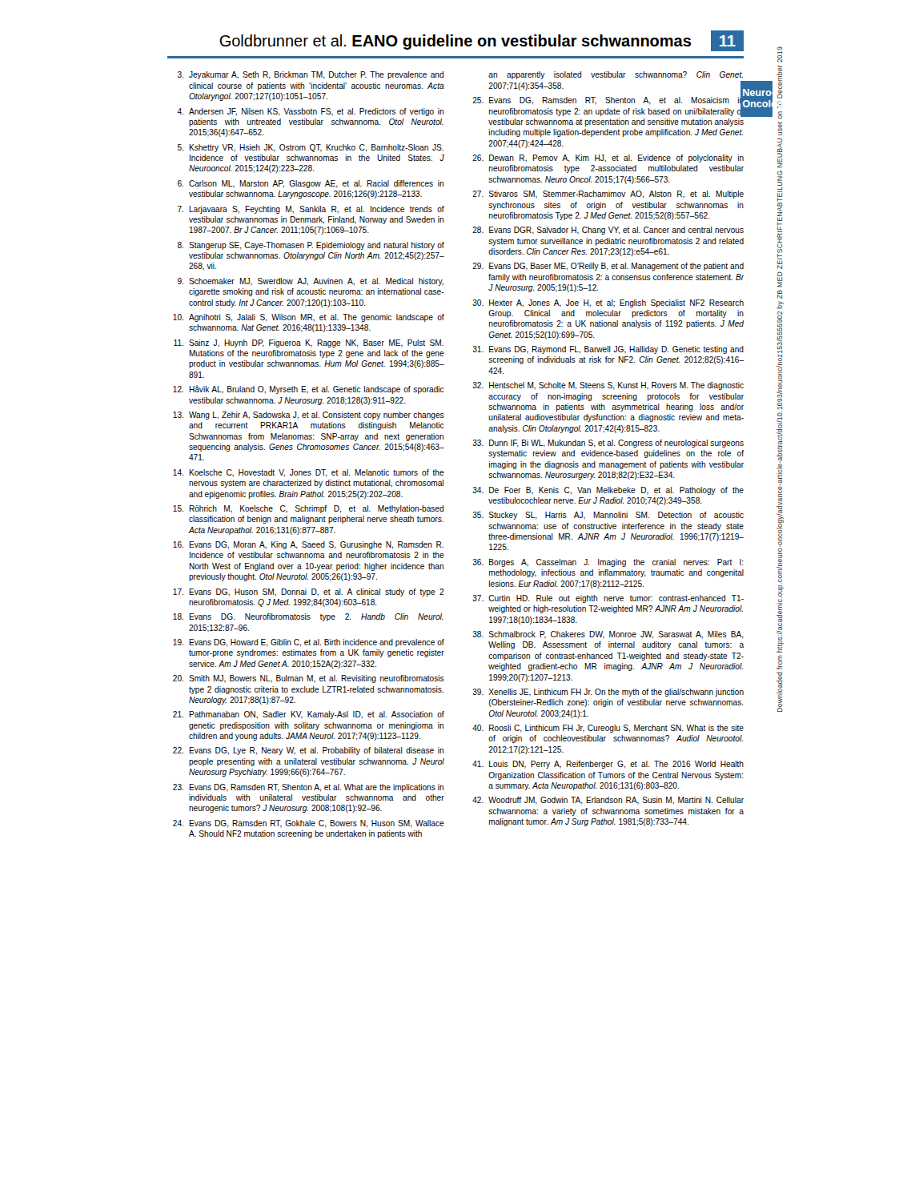Downloaded from https://academic.oup.com/neuro-oncology/advance-article-abstract/doi/10.1093/neuonc/noz153/5555902 by ZB MED ZEITSCHRIFTENABTEILUNG NEUBAU user on 20 December 2019
Goldbrunner et al. EANO guideline on vestibular schwannomas
11
Neuro-
Oncology
3. Jeyakumar A, Seth R, Brickman TM, Dutcher P. The prevalence and clinical course of patients with ‘incidental’ acoustic neuromas. Acta Otolaryngol. 2007;127(10):1051–1057.
4. Andersen JF, Nilsen KS, Vassbotn FS, et al. Predictors of vertigo in patients with untreated vestibular schwannoma. Otol Neurotol. 2015;36(4):647–652.
5. Kshettry VR, Hsieh JK, Ostrom QT, Kruchko C, Barnholtz-Sloan JS. Incidence of vestibular schwannomas in the United States. J Neurooncol. 2015;124(2):223–228.
6. Carlson ML, Marston AP, Glasgow AE, et al. Racial differences in vestibular schwannoma. Laryngoscope. 2016;126(9):2128–2133.
7. Larjavaara S, Feychting M, Sankila R, et al. Incidence trends of vestibular schwannomas in Denmark, Finland, Norway and Sweden in 1987–2007. Br J Cancer. 2011;105(7):1069–1075.
8. Stangerup SE, Caye-Thomasen P. Epidemiology and natural history of vestibular schwannomas. Otolaryngol Clin North Am. 2012;45(2):257–268, vii.
9. Schoemaker MJ, Swerdlow AJ, Auvinen A, et al. Medical history, cigarette smoking and risk of acoustic neuroma: an international case-control study. Int J Cancer. 2007;120(1):103–110.
10. Agnihotri S, Jalali S, Wilson MR, et al. The genomic landscape of schwannoma. Nat Genet. 2016;48(11):1339–1348.
11. Sainz J, Huynh DP, Figueroa K, Ragge NK, Baser ME, Pulst SM. Mutations of the neurofibromatosis type 2 gene and lack of the gene product in vestibular schwannomas. Hum Mol Genet. 1994;3(6):885–891.
12. Håvik AL, Bruland O, Myrseth E, et al. Genetic landscape of sporadic vestibular schwannoma. J Neurosurg. 2018;128(3):911–922.
13. Wang L, Zehir A, Sadowska J, et al. Consistent copy number changes and recurrent PRKAR1A mutations distinguish Melanotic Schwannomas from Melanomas: SNP-array and next generation sequencing analysis. Genes Chromosomes Cancer. 2015;54(8):463–471.
14. Koelsche C, Hovestadt V, Jones DT, et al. Melanotic tumors of the nervous system are characterized by distinct mutational, chromosomal and epigenomic profiles. Brain Pathol. 2015;25(2):202–208.
15. Röhrich M, Koelsche C, Schrimpf D, et al. Methylation-based classification of benign and malignant peripheral nerve sheath tumors. Acta Neuropathol. 2016;131(6):877–887.
16. Evans DG, Moran A, King A, Saeed S, Gurusinghe N, Ramsden R. Incidence of vestibular schwannoma and neurofibromatosis 2 in the North West of England over a 10-year period: higher incidence than previously thought. Otol Neurotol. 2005;26(1):93–97.
17. Evans DG, Huson SM, Donnai D, et al. A clinical study of type 2 neurofibromatosis. Q J Med. 1992;84(304):603–618.
18. Evans DG. Neurofibromatosis type 2. Handb Clin Neurol. 2015;132:87–96.
19. Evans DG, Howard E, Giblin C, et al. Birth incidence and prevalence of tumor-prone syndromes: estimates from a UK family genetic register service. Am J Med Genet A. 2010;152A(2):327–332.
20. Smith MJ, Bowers NL, Bulman M, et al. Revisiting neurofibromatosis type 2 diagnostic criteria to exclude LZTR1-related schwannomatosis. Neurology. 2017;88(1):87–92.
21. Pathmanaban ON, Sadler KV, Kamaly-Asl ID, et al. Association of genetic predisposition with solitary schwannoma or meningioma in children and young adults. JAMA Neurol. 2017;74(9):1123–1129.
22. Evans DG, Lye R, Neary W, et al. Probability of bilateral disease in people presenting with a unilateral vestibular schwannoma. J Neurol Neurosurg Psychiatry. 1999;66(6):764–767.
23. Evans DG, Ramsden RT, Shenton A, et al. What are the implications in individuals with unilateral vestibular schwannoma and other neurogenic tumors? J Neurosurg. 2008;108(1):92–96.
24. Evans DG, Ramsden RT, Gokhale C, Bowers N, Huson SM, Wallace A. Should NF2 mutation screening be undertaken in patients with
an apparently isolated vestibular schwannoma? Clin Genet. 2007;71(4):354–358.
25. Evans DG, Ramsden RT, Shenton A, et al. Mosaicism in neurofibromatosis type 2: an update of risk based on uni/bilaterality of vestibular schwannoma at presentation and sensitive mutation analysis including multiple ligation-dependent probe amplification. J Med Genet. 2007;44(7):424–428.
26. Dewan R, Pemov A, Kim HJ, et al. Evidence of polyclonality in neurofibromatosis type 2-associated multilobulated vestibular schwannomas. Neuro Oncol. 2015;17(4):566–573.
27. Stivaros SM, Stemmer-Rachamimov AO, Alston R, et al. Multiple synchronous sites of origin of vestibular schwannomas in neurofibromatosis Type 2. J Med Genet. 2015;52(8):557–562.
28. Evans DGR, Salvador H, Chang VY, et al. Cancer and central nervous system tumor surveillance in pediatric neurofibromatosis 2 and related disorders. Clin Cancer Res. 2017;23(12):e54–e61.
29. Evans DG, Baser ME, O’Reilly B, et al. Management of the patient and family with neurofibromatosis 2: a consensus conference statement. Br J Neurosurg. 2005;19(1):5–12.
30. Hexter A, Jones A, Joe H, et al; English Specialist NF2 Research Group. Clinical and molecular predictors of mortality in neurofibromatosis 2: a UK national analysis of 1192 patients. J Med Genet. 2015;52(10):699–705.
31. Evans DG, Raymond FL, Barwell JG, Halliday D. Genetic testing and screening of individuals at risk for NF2. Clin Genet. 2012;82(5):416–424.
32. Hentschel M, Scholte M, Steens S, Kunst H, Rovers M. The diagnostic accuracy of non-imaging screening protocols for vestibular schwannoma in patients with asymmetrical hearing loss and/or unilateral audiovestibular dysfunction: a diagnostic review and meta-analysis. Clin Otolaryngol. 2017;42(4):815–823.
33. Dunn IF, Bi WL, Mukundan S, et al. Congress of neurological surgeons systematic review and evidence-based guidelines on the role of imaging in the diagnosis and management of patients with vestibular schwannomas. Neurosurgery. 2018;82(2):E32–E34.
34. De Foer B, Kenis C, Van Melkebeke D, et al. Pathology of the vestibulocochlear nerve. Eur J Radiol. 2010;74(2):349–358.
35. Stuckey SL, Harris AJ, Mannolini SM. Detection of acoustic schwannoma: use of constructive interference in the steady state three-dimensional MR. AJNR Am J Neuroradiol. 1996;17(7):1219–1225.
36. Borges A, Casselman J. Imaging the cranial nerves: Part I: methodology, infectious and inflammatory, traumatic and congenital lesions. Eur Radiol. 2007;17(8):2112–2125.
37. Curtin HD. Rule out eighth nerve tumor: contrast-enhanced T1-weighted or high-resolution T2-weighted MR? AJNR Am J Neuroradiol. 1997;18(10):1834–1838.
38. Schmalbrock P, Chakeres DW, Monroe JW, Saraswat A, Miles BA, Welling DB. Assessment of internal auditory canal tumors: a comparison of contrast-enhanced T1-weighted and steady-state T2-weighted gradient-echo MR imaging. AJNR Am J Neuroradiol. 1999;20(7):1207–1213.
39. Xenellis JE, Linthicum FH Jr. On the myth of the glial/schwann junction (Obersteiner-Redlich zone): origin of vestibular nerve schwannomas. Otol Neurotol. 2003;24(1):1.
40. Roosli C, Linthicum FH Jr, Cureoglu S, Merchant SN. What is the site of origin of cochleovestibular schwannomas? Audiol Neurootol. 2012;17(2):121–125.
41. Louis DN, Perry A, Reifenberger G, et al. The 2016 World Health Organization Classification of Tumors of the Central Nervous System: a summary. Acta Neuropathol. 2016;131(6):803–820.
42. Woodruff JM, Godwin TA, Erlandson RA, Susin M, Martini N. Cellular schwannoma: a variety of schwannoma sometimes mistaken for a malignant tumor. Am J Surg Pathol. 1981;5(8):733–744.